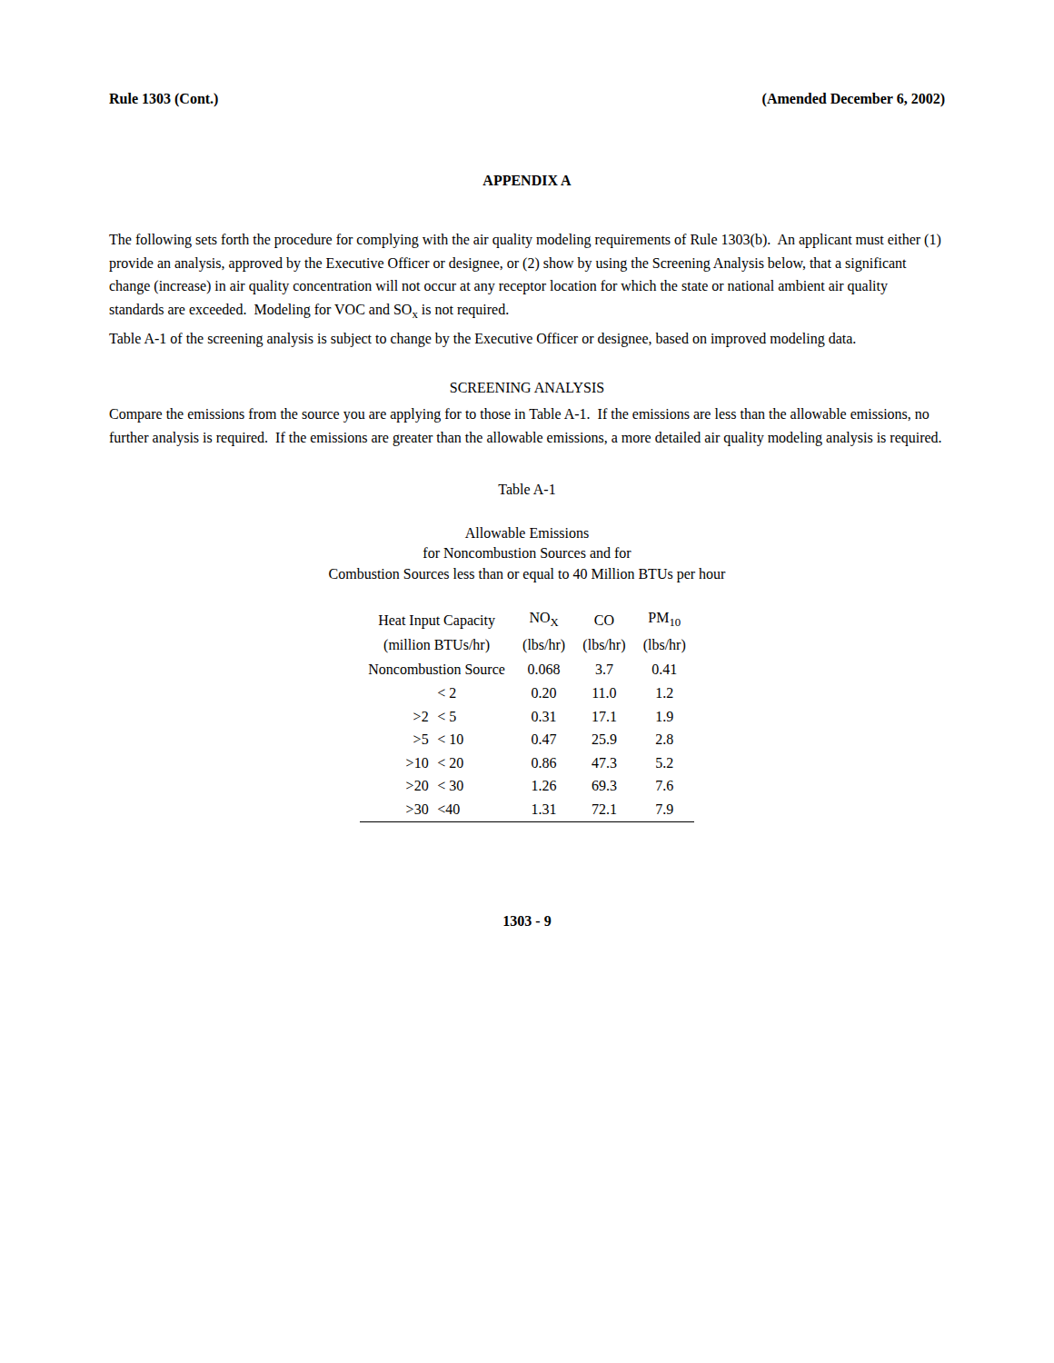Rule 1303 (Cont.) (Amended December 6, 2002)
APPENDIX A
The following sets forth the procedure for complying with the air quality modeling requirements of Rule 1303(b). An applicant must either (1) provide an analysis, approved by the Executive Officer or designee, or (2) show by using the Screening Analysis below, that a significant change (increase) in air quality concentration will not occur at any receptor location for which the state or national ambient air quality standards are exceeded. Modeling for VOC and SOx is not required.
Table A-1 of the screening analysis is subject to change by the Executive Officer or designee, based on improved modeling data.
SCREENING ANALYSIS
Compare the emissions from the source you are applying for to those in Table A-1. If the emissions are less than the allowable emissions, no further analysis is required. If the emissions are greater than the allowable emissions, a more detailed air quality modeling analysis is required.
Table A-1
Allowable Emissions
for Noncombustion Sources and for
Combustion Sources less than or equal to 40 Million BTUs per hour
| Heat Input Capacity | NO X | CO | PM 10 |
| --- | --- | --- | --- |
| (million BTUs/hr) | (lbs/hr) | (lbs/hr) | (lbs/hr) |
| Noncombustion Source | 0.068 | 3.7 | 0.41 |
| | < 2 | 0.20 | 11.0 | 1.2 |
| >2 | < 5 | 0.31 | 17.1 | 1.9 |
| >5 | < 10 | 0.47 | 25.9 | 2.8 |
| >10 | < 20 | 0.86 | 47.3 | 5.2 |
| >20 | < 30 | 1.26 | 69.3 | 7.6 |
| >30 | <40 | 1.31 | 72.1 | 7.9 |
1303 - 9